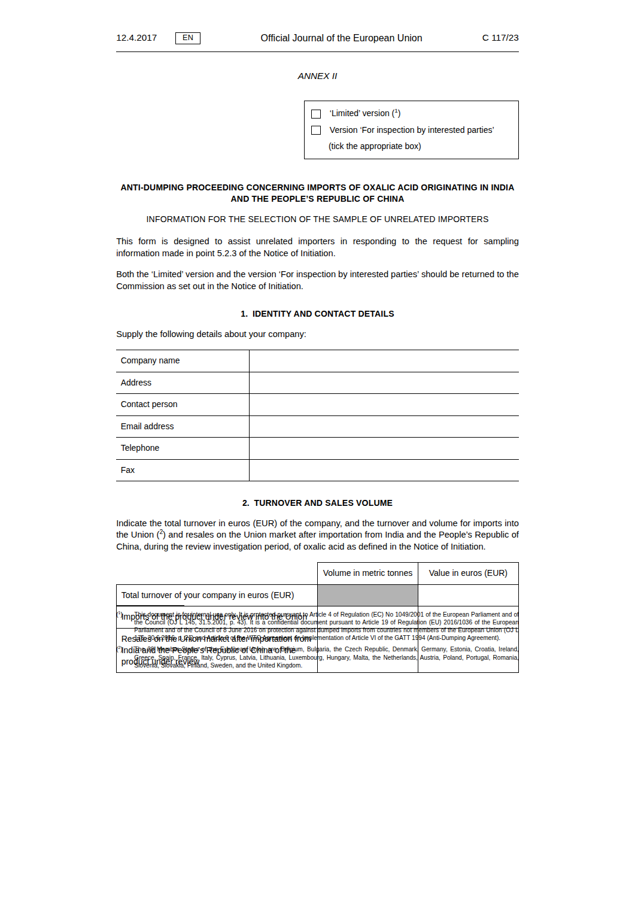12.4.2017 EN
Official Journal of the European Union
C 117/23
ANNEX II
‘Limited’ version (1)
Version ‘For inspection by interested parties’
(tick the appropriate box)
ANTI-DUMPING PROCEEDING CONCERNING IMPORTS OF OXALIC ACID ORIGINATING IN INDIA AND THE PEOPLE’S REPUBLIC OF CHINA
INFORMATION FOR THE SELECTION OF THE SAMPLE OF UNRELATED IMPORTERS
This form is designed to assist unrelated importers in responding to the request for sampling information made in point 5.2.3 of the Notice of Initiation.
Both the ‘Limited’ version and the version ‘For inspection by interested parties’ should be returned to the Commission as set out in the Notice of Initiation.
1. IDENTITY AND CONTACT DETAILS
Supply the following details about your company:
| Company name | |
| Address | |
| Contact person | |
| Email address | |
| Telephone | |
| Fax | |
2. TURNOVER AND SALES VOLUME
Indicate the total turnover in euros (EUR) of the company, and the turnover and volume for imports into the Union (2) and resales on the Union market after importation from India and the People’s Republic of China, during the review investigation period, of oxalic acid as defined in the Notice of Initiation.
| | Volume in metric tonnes | Value in euros (EUR) |
| --- | --- | --- |
| Total turnover of your company in euros (EUR) | | |
| Imports of the product under review into the Union | | |
| Resales on the Union market after importation from India and the People’s Republic of China of the product under review | | |
(1)
This document is for internal use only. It is protected pursuant to Article 4 of Regulation (EC) No 1049/2001 of the European Parliament and of the Council (OJ L 145, 31.5.2001, p. 43). It is a confidential document pursuant to Article 19 of Regulation (EU) 2016/1036 of the European Parliament and of the Council of 8 June 2016 on protection against dumped imports from countries not members of the European Union (OJ L 176, 30.6.2016, p. 21) and Article 6 of the WTO Agreement on Implementation of Article VI of the GATT 1994 (Anti-Dumping Agreement).
(2)
The 28 Member States of the European Union are: Belgium, Bulgaria, the Czech Republic, Denmark, Germany, Estonia, Croatia, Ireland, Greece, Spain, France, Italy, Cyprus, Latvia, Lithuania, Luxembourg, Hungary, Malta, the Netherlands, Austria, Poland, Portugal, Romania, Slovenia, Slovakia, Finland, Sweden, and the United Kingdom.